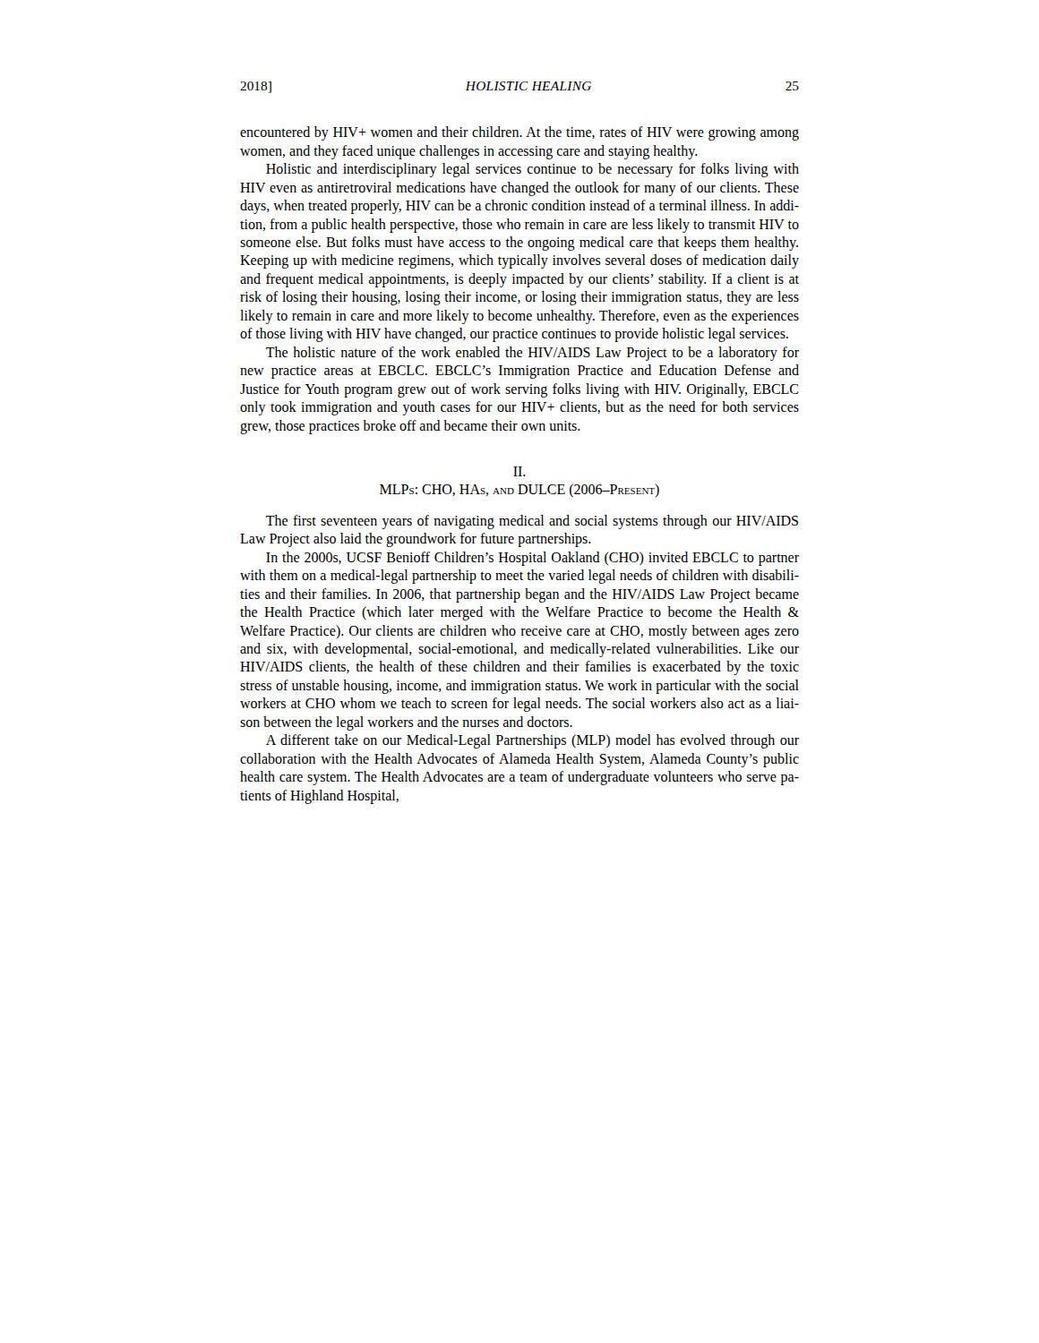2018] HOLISTIC HEALING 25
encountered by HIV+ women and their children. At the time, rates of HIV were growing among women, and they faced unique challenges in accessing care and staying healthy.
Holistic and interdisciplinary legal services continue to be necessary for folks living with HIV even as antiretroviral medications have changed the outlook for many of our clients. These days, when treated properly, HIV can be a chronic condition instead of a terminal illness. In addition, from a public health perspective, those who remain in care are less likely to transmit HIV to someone else. But folks must have access to the ongoing medical care that keeps them healthy. Keeping up with medicine regimens, which typically involves several doses of medication daily and frequent medical appointments, is deeply impacted by our clients’ stability. If a client is at risk of losing their housing, losing their income, or losing their immigration status, they are less likely to remain in care and more likely to become unhealthy. Therefore, even as the experiences of those living with HIV have changed, our practice continues to provide holistic legal services.
The holistic nature of the work enabled the HIV/AIDS Law Project to be a laboratory for new practice areas at EBCLC. EBCLC’s Immigration Practice and Education Defense and Justice for Youth program grew out of work serving folks living with HIV. Originally, EBCLC only took immigration and youth cases for our HIV+ clients, but as the need for both services grew, those practices broke off and became their own units.
II. MLPs: CHO, HAs, and DULCE (2006–Present)
The first seventeen years of navigating medical and social systems through our HIV/AIDS Law Project also laid the groundwork for future partnerships.
In the 2000s, UCSF Benioff Children’s Hospital Oakland (CHO) invited EBCLC to partner with them on a medical-legal partnership to meet the varied legal needs of children with disabilities and their families. In 2006, that partnership began and the HIV/AIDS Law Project became the Health Practice (which later merged with the Welfare Practice to become the Health & Welfare Practice). Our clients are children who receive care at CHO, mostly between ages zero and six, with developmental, social-emotional, and medically-related vulnerabilities. Like our HIV/AIDS clients, the health of these children and their families is exacerbated by the toxic stress of unstable housing, income, and immigration status. We work in particular with the social workers at CHO whom we teach to screen for legal needs. The social workers also act as a liaison between the legal workers and the nurses and doctors.
A different take on our Medical-Legal Partnerships (MLP) model has evolved through our collaboration with the Health Advocates of Alameda Health System, Alameda County’s public health care system. The Health Advocates are a team of undergraduate volunteers who serve patients of Highland Hospital,